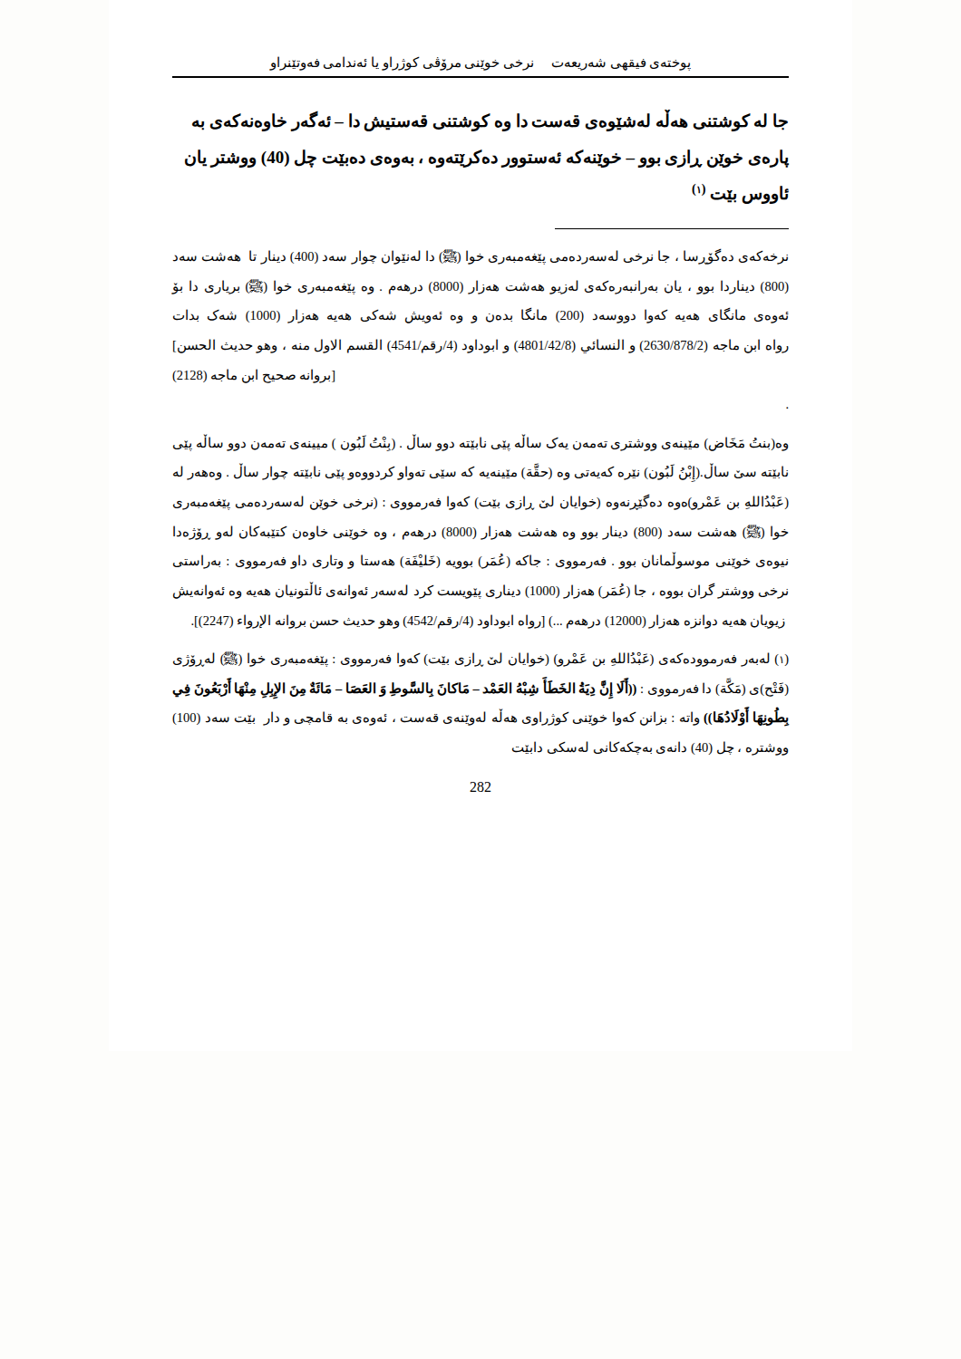پوختەی فیقهی شەریعەت نرخی خوێنی مرۆڤی کوژراو یا ئەندامی فەوتێنراو
جا لە کوشتنی هەڵە لەشێوەی قەست دا وە کوشتنی قەستیش دا – ئەگەر خاوەنەکەی بە پارەی خوێن ڕازی بوو – خوێنەکە ئەستوور دەکرێتەوە ، بەوەی دەبێت چل (40) ووشتر یان ئاووس بێت (١)
نرخەکەی دەگۆڕسا ، جا نرخی لەسەردەمی پێغەمبەری خوا (ﷺ) دا لەنێوان چوار سەد (400) دینار تا هەشت سەد (800) دیناردا بوو ، یان بەرانبەرەکەی لەزیو هەشت هەزار (8000) درهەم . وە پێغەمبەری خوا (ﷺ) بریاری دا بۆ ئەوەی مانگای هەیە کەوا دووسەد (200) مانگا بدەن و وە ئەویش شەکی هەیە هەزار (1000) شەک بدات [رواه ابن ماجه (2630/878/2) و النسائي (4801/42/8) و ابوداود (4/رقم/4541) القسم الاول منه ، وهو حديث الحسن بروانه صحيح ابن ماجه (2128)] .
وە(بنتُ مَخَاض) مێینەی ووشتری تەمەن یەک ساڵە پێی نابێتە دوو ساڵ . (بِنْتُ لَبُون ) میینەی تەمەن دوو ساڵە پێی نابێتە سێ ساڵ.(إِبْنُ لَبُون) نێرە کەیەتی وە (حقَّة) مێینەیە کە سێی تەواو کردووەو پێی نابێتە چوار ساڵ . وەهەر لە (عَبْدُاللهِ بن عَمْرو)ەوە دەگێڕنەوە (خوایان لێ ڕازی بێت) کەوا فەرمووی : (نرخی خوێن لەسەردەمی پێغەمبەری خوا (ﷺ) هەشت سەد (800) دینار بوو وە هەشت هەزار (8000) درهەم ، وە خوێنی خاوەن کتێبەکان لەو ڕۆژەدا نیوەی خوێنی موسوڵمانان بوو . فەرمووی : جاکە (عُمَر) بوویە (خَلیْفَة) هەستا و وتاری داو فەرمووی : بەراستی نرخی ووشتر گران بووە ، جا (عُمَر) هەزار (1000) دیناری پێویست کرد لەسەر ئەوانەی ئاڵتونیان هەیە وە ئەوانەیش زیویان هەیە دوانزە هەزار (12000) درهەم ...) [رواه ابوداود (4/رقم/4542) وهو حديث حسن بروانه الإرواء (2247)].
(١) لەبەر فەرموودەکەی (عَبْدُاللهِ بن عَمْرو) (خوایان لێ ڕازی بێت) کەوا فەرمووی : پێغەمبەری خوا (ﷺ) لەڕۆژی (فَتْح)ی (مَکَّة) دا فەرمووی : ((أَلَا إِنَّ دِيَةُ الخَطَأَ شِبْهُ العَمْد – مَاكانَ بِالسَّوطِ وَ العَصَا – مَائَةٌ مِنَ الإِبِلِ مِنْهَا أَرْبَعُونَ فِي بِطُونِهَا أَوْلَادُهَا)) واتە : بزانن کەوا خوێنی کوژراوی هەڵە لەوێنەی قەست ، ئەوەی بە قامچی و دار بێت سەد (100) ووشترە ، چل (40) دانەی بەچکەکانی لەسکی دابێت
282